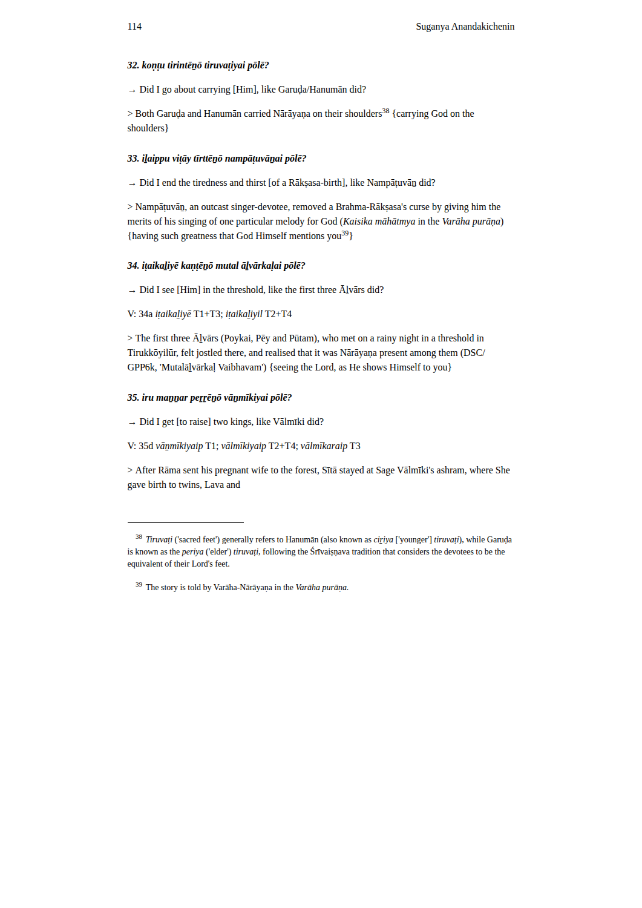114 Suganya Anandakichenin
32. koṇṭu tirintēṉō tiruvaṭiyai pōlē?
Did I go about carrying [Him], like Garuḍa/Hanumān did?
Both Garuḍa and Hanumān carried Nārāyaṇa on their shoulders38 {carrying God on the shoulders}
33. iḻaippu viṭāy tīrttēṉō nampāṭuvāṉai pōlē?
Did I end the tiredness and thirst [of a Rākṣasa-birth], like Nampāṭuvāṉ did?
Nampāṭuvāṉ, an outcast singer-devotee, removed a Brahma-Rākṣasa's curse by giving him the merits of his singing of one particular melody for God (Kaisika māhātmya in the Varāha purāṇa) {having such greatness that God Himself mentions you39}
34. iṭaikaḻiyē kaṇṭēṉō mutal āḻvārkaḷai pōlē?
Did I see [Him] in the threshold, like the first three Āḻvārs did?
V: 34a iṭaikaḻiyē T1+T3; iṭaikaḻiyil T2+T4
The first three Āḻvārs (Poykai, Pēy and Pūtam), who met on a rainy night in a threshold in Tirukkōyilūr, felt jostled there, and realised that it was Nārāyaṇa present among them (DSC/ GPP6k, 'Mutalāḻvārkaḷ Vaibhavam') {seeing the Lord, as He shows Himself to you}
35. iru maṉṉar peṟṟēṉō vāṉmīkiyai pōlē?
Did I get [to raise] two kings, like Vālmīki did?
V: 35d vāṉmīkiyaip T1; vālmīkiyaip T2+T4; vālmīkaraip T3
After Rāma sent his pregnant wife to the forest, Sītā stayed at Sage Vālmīki's ashram, where She gave birth to twins, Lava and
38 Tiruvaṭi ('sacred feet') generally refers to Hanumān (also known as ciṟiya ['younger'] tiruvaṭi), while Garuḍa is known as the periya ('elder') tiruvaṭi, following the Śrīvaiṣṇava tradition that considers the devotees to be the equivalent of their Lord's feet.
39 The story is told by Varāha-Nārāyaṇa in the Varāha purāṇa.